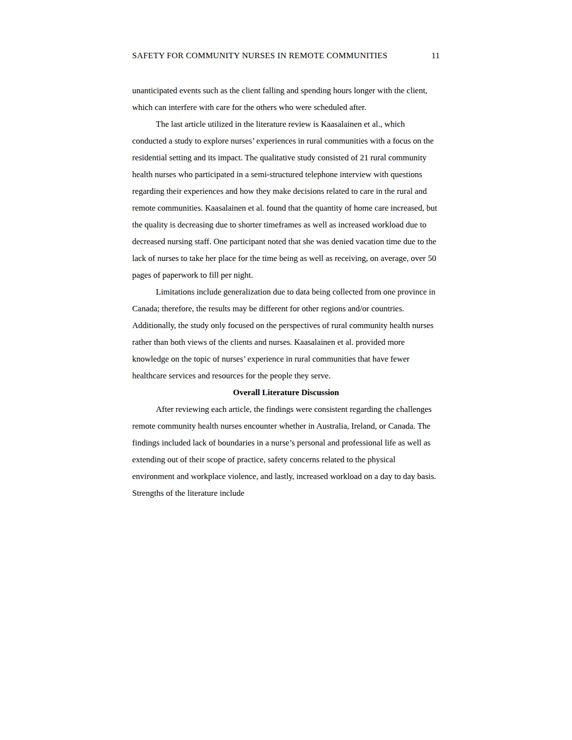Safety for Community Nurses in Remote Communities 11
unanticipated events such as the client falling and spending hours longer with the client, which can interfere with care for the others who were scheduled after.
The last article utilized in the literature review is Kaasalainen et al., which conducted a study to explore nurses’ experiences in rural communities with a focus on the residential setting and its impact. The qualitative study consisted of 21 rural community health nurses who participated in a semi-structured telephone interview with questions regarding their experiences and how they make decisions related to care in the rural and remote communities. Kaasalainen et al. found that the quantity of home care increased, but the quality is decreasing due to shorter timeframes as well as increased workload due to decreased nursing staff. One participant noted that she was denied vacation time due to the lack of nurses to take her place for the time being as well as receiving, on average, over 50 pages of paperwork to fill per night.
Limitations include generalization due to data being collected from one province in Canada; therefore, the results may be different for other regions and/or countries. Additionally, the study only focused on the perspectives of rural community health nurses rather than both views of the clients and nurses. Kaasalainen et al. provided more knowledge on the topic of nurses’ experience in rural communities that have fewer healthcare services and resources for the people they serve.
Overall Literature Discussion
After reviewing each article, the findings were consistent regarding the challenges remote community health nurses encounter whether in Australia, Ireland, or Canada. The findings included lack of boundaries in a nurse’s personal and professional life as well as extending out of their scope of practice, safety concerns related to the physical environment and workplace violence, and lastly, increased workload on a day to day basis. Strengths of the literature include